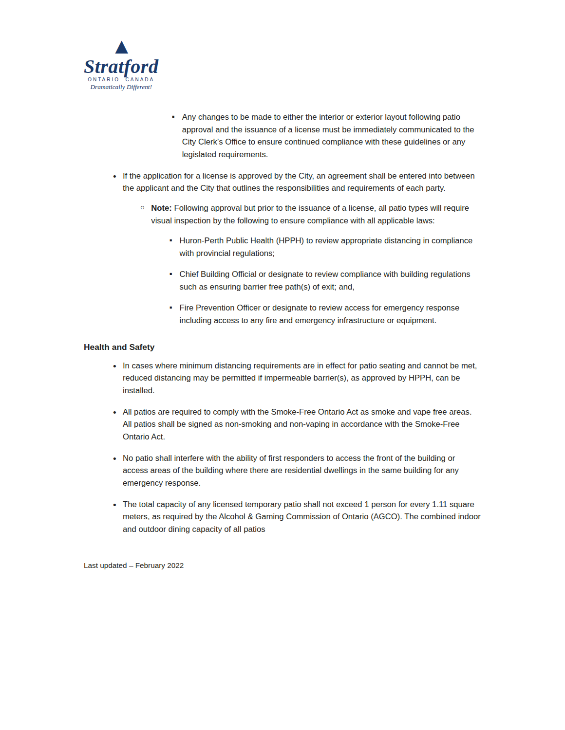▲
Stratford
ONTARIO CANADA
Dramatically Different!
Any changes to be made to either the interior or exterior layout following patio approval and the issuance of a license must be immediately communicated to the City Clerk’s Office to ensure continued compliance with these guidelines or any legislated requirements.
If the application for a license is approved by the City, an agreement shall be entered into between the applicant and the City that outlines the responsibilities and requirements of each party.
Note: Following approval but prior to the issuance of a license, all patio types will require visual inspection by the following to ensure compliance with all applicable laws:
Huron-Perth Public Health (HPPH) to review appropriate distancing in compliance with provincial regulations;
Chief Building Official or designate to review compliance with building regulations such as ensuring barrier free path(s) of exit; and,
Fire Prevention Officer or designate to review access for emergency response including access to any fire and emergency infrastructure or equipment.
Health and Safety
In cases where minimum distancing requirements are in effect for patio seating and cannot be met, reduced distancing may be permitted if impermeable barrier(s), as approved by HPPH, can be installed.
All patios are required to comply with the Smoke-Free Ontario Act as smoke and vape free areas. All patios shall be signed as non-smoking and non-vaping in accordance with the Smoke-Free Ontario Act.
No patio shall interfere with the ability of first responders to access the front of the building or access areas of the building where there are residential dwellings in the same building for any emergency response.
The total capacity of any licensed temporary patio shall not exceed 1 person for every 1.11 square meters, as required by the Alcohol & Gaming Commission of Ontario (AGCO). The combined indoor and outdoor dining capacity of all patios
Last updated – February 2022